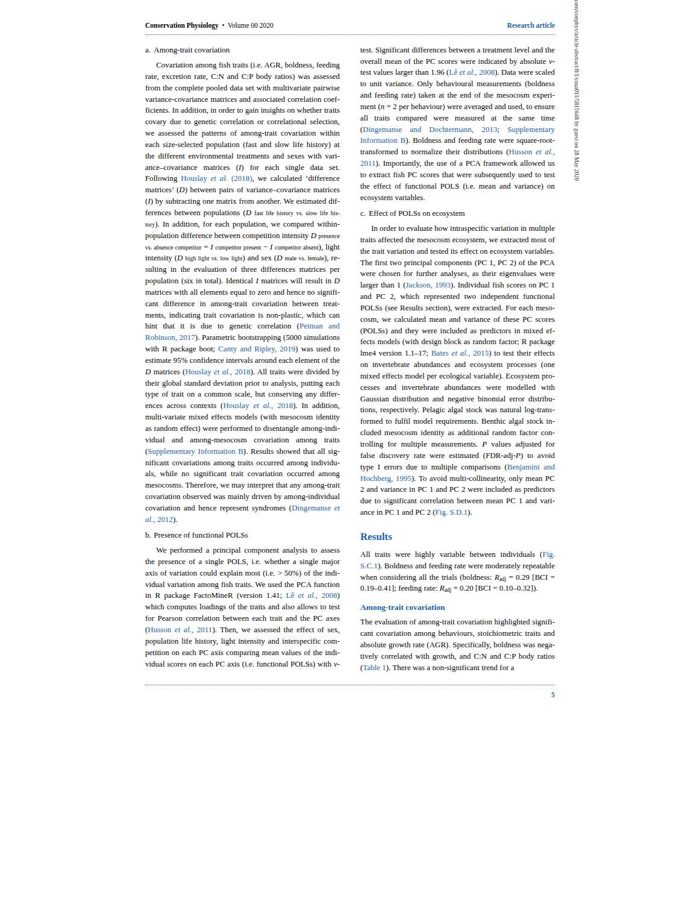Conservation Physiology • Volume 00 2020
Research article
Downloaded from https://academic.oup.com/conphys/article-abstract/8/1/coaa011/5815648 by guest on 28 May 2020
a. Among-trait covariation
Covariation among fish traits (i.e. AGR, boldness, feeding rate, excretion rate, C:N and C:P body ratios) was assessed from the complete pooled data set with multivariate pairwise variance-covariance matrices and associated correlation coefficients. In addition, in order to gain insights on whether traits covary due to genetic correlation or correlational selection, we assessed the patterns of among-trait covariation within each size-selected population (fast and slow life history) at the different environmental treatments and sexes with variance–covariance matrices (I) for each single data set. Following Houslay et al. (2018), we calculated ‘difference matrices’ (D) between pairs of variance–covariance matrices (I) by subtracting one matrix from another. We estimated differences between populations (D fast life history vs. slow life history). In addition, for each population, we compared within-population difference between competition intensity D presence vs. absence competitor = I competitor present − I competitor absent), light intensity (D high light vs. low light) and sex (D male vs. female), resulting in the evaluation of three differences matrices per population (six in total). Identical I matrices will result in D matrices with all elements equal to zero and hence no significant difference in among-trait covariation between treatments, indicating trait covariation is non-plastic, which can hint that it is due to genetic correlation (Peiman and Robinson, 2017). Parametric bootstrapping (5000 simulations with R package boot; Canty and Ripley, 2019) was used to estimate 95% confidence intervals around each element of the D matrices (Houslay et al., 2018). All traits were divided by their global standard deviation prior to analysis, putting each type of trait on a common scale, but conserving any differences across contexts (Houslay et al., 2018). In addition, multi-variate mixed effects models (with mesocosm identity as random effect) were performed to disentangle among-individual and among-mesocosm covariation among traits (Supplementary Information B). Results showed that all significant covariations among traits occurred among individuals, while no significant trait covariation occurred among mesocosms. Therefore, we may interpret that any among-trait covariation observed was mainly driven by among-individual covariation and hence represent syndromes (Dingemanse et al., 2012).
b. Presence of functional POLSs
We performed a principal component analysis to assess the presence of a single POLS, i.e. whether a single major axis of variation could explain most (i.e. > 50%) of the individual variation among fish traits. We used the PCA function in R package FactoMineR (version 1.41; Lê et al., 2008) which computes loadings of the traits and also allows to test for Pearson correlation between each trait and the PC axes (Husson et al., 2011). Then, we assessed the effect of sex, population life history, light intensity and interspecific competition on each PC axis comparing mean values of the individual scores on each PC axis (i.e. functional POLSs) with v-test. Significant differences between a treatment level and the overall mean of the PC scores were indicated by absolute v-test values larger than 1.96 (Lê et al., 2008). Data were scaled to unit variance. Only behavioural measurements (boldness and feeding rate) taken at the end of the mesocosm experiment (n = 2 per behaviour) were averaged and used, to ensure all traits compared were measured at the same time (Dingemanse and Dochtermann, 2013; Supplementary Information B). Boldness and feeding rate were square-root-transformed to normalize their distributions (Husson et al., 2011). Importantly, the use of a PCA framework allowed us to extract fish PC scores that were subsequently used to test the effect of functional POLS (i.e. mean and variance) on ecosystem variables.
c. Effect of POLSs on ecosystem
In order to evaluate how intraspecific variation in multiple traits affected the mesocosm ecosystem, we extracted most of the trait variation and tested its effect on ecosystem variables. The first two principal components (PC 1, PC 2) of the PCA were chosen for further analyses, as their eigenvalues were larger than 1 (Jackson, 1993). Individual fish scores on PC 1 and PC 2, which represented two independent functional POLSs (see Results section), were extracted. For each mesocosm, we calculated mean and variance of these PC scores (POLSs) and they were included as predictors in mixed effects models (with design block as random factor; R package lme4 version 1.1–17; Bates et al., 2015) to test their effects on invertebrate abundances and ecosystem processes (one mixed effects model per ecological variable). Ecosystem processes and invertebrate abundances were modelled with Gaussian distribution and negative binomial error distributions, respectively. Pelagic algal stock was natural log-transformed to fulfil model requirements. Benthic algal stock included mesocosm identity as additional random factor controlling for multiple measurements. P values adjusted for false discovery rate were estimated (FDR-adj-P) to avoid type I errors due to multiple comparisons (Benjamini and Hochberg, 1995). To avoid multi-collinearity, only mean PC 2 and variance in PC 1 and PC 2 were included as predictors due to significant correlation between mean PC 1 and variance in PC 1 and PC 2 (Fig. S.D.1).
Results
All traits were highly variable between individuals (Fig. S.C.1). Boldness and feeding rate were moderately repeatable when considering all the trials (boldness: Radj = 0.29 [BCI = 0.19–0.41]; feeding rate: Radj = 0.20 [BCI = 0.10–0.32]).
Among-trait covariation
The evaluation of among-trait covariation highlighted significant covariation among behaviours, stoichiometric traits and absolute growth rate (AGR). Specifically, boldness was negatively correlated with growth, and C:N and C:P body ratios (Table 1). There was a non-significant trend for a
5